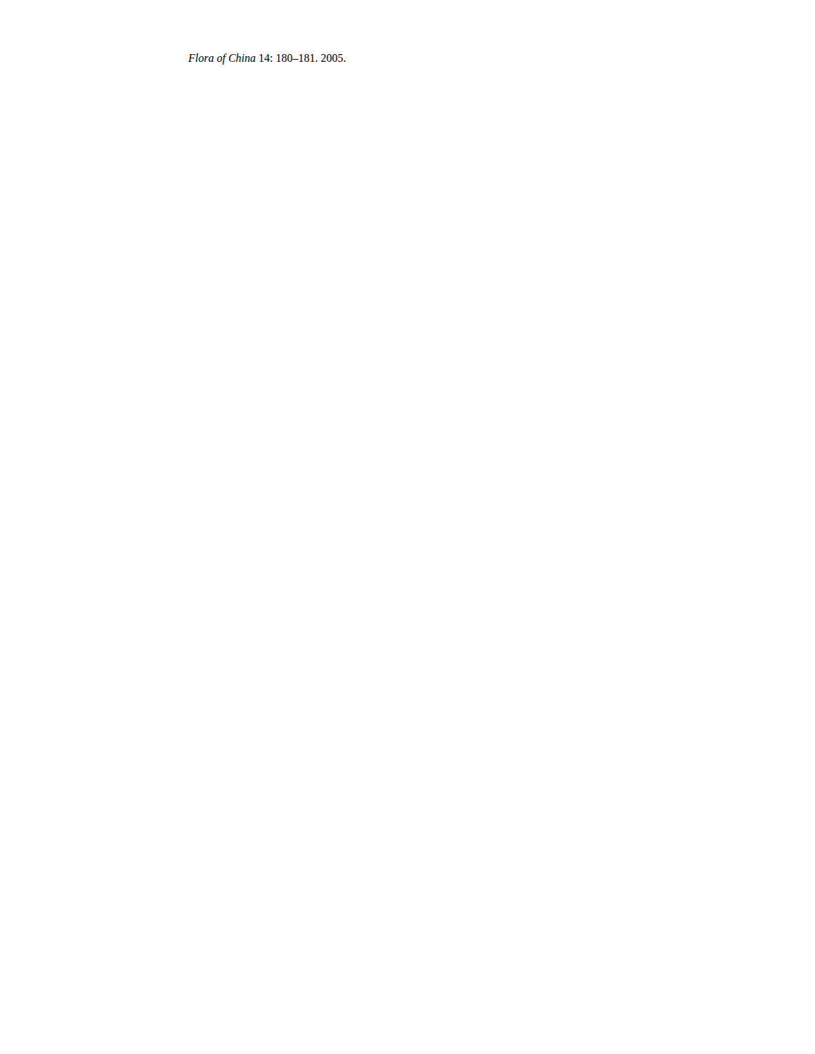Flora of China 14: 180–181. 2005.